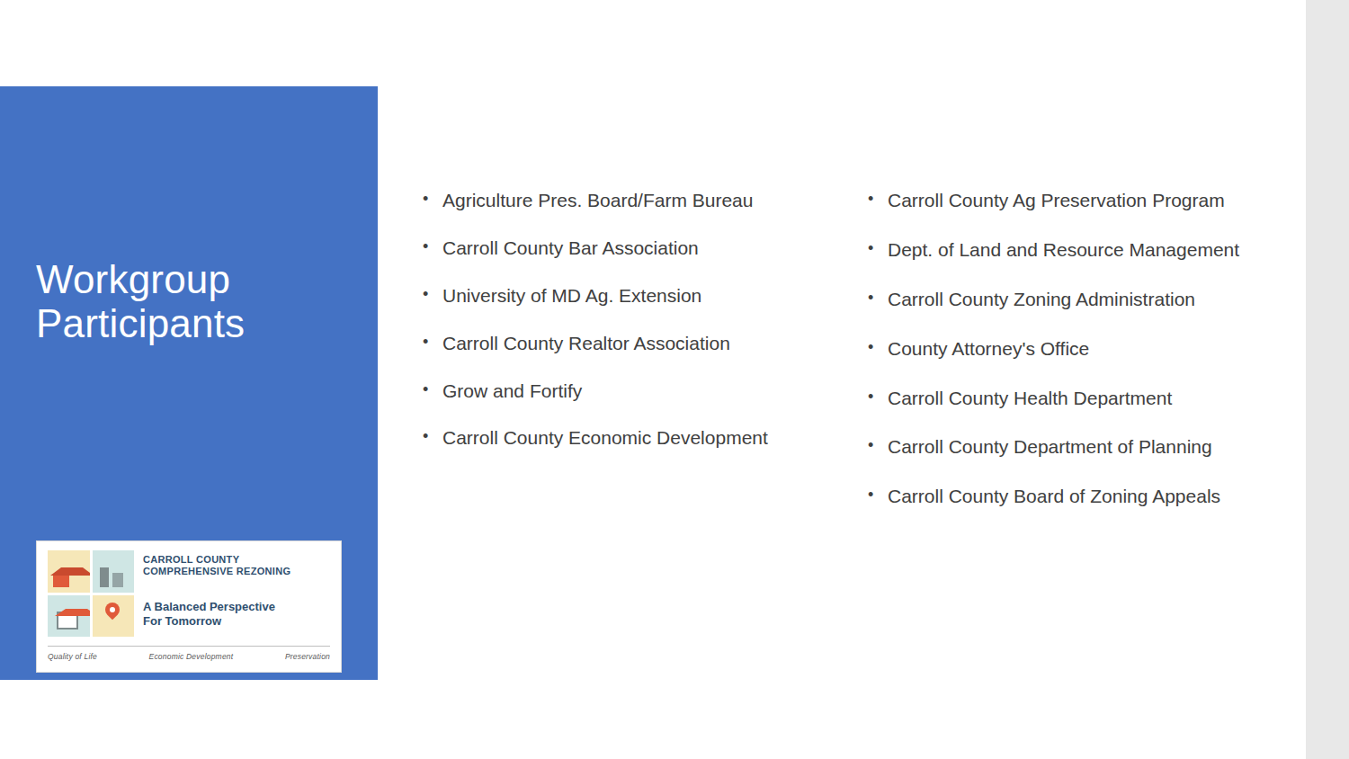Workgroup
Participants
Carroll County
Comprehensive Rezoning
A Balanced Perspective
For Tomorrow
Quality of Life Economic Development Preservation
Agriculture Pres. Board/Farm Bureau
Carroll County Bar Association
University of MD Ag. Extension
Carroll County Realtor Association
Grow and Fortify
Carroll County Economic Development
Carroll County Ag Preservation Program
Dept. of Land and Resource Management
Carroll County Zoning Administration
County Attorney's Office
Carroll County Health Department
Carroll County Department of Planning
Carroll County Board of Zoning Appeals